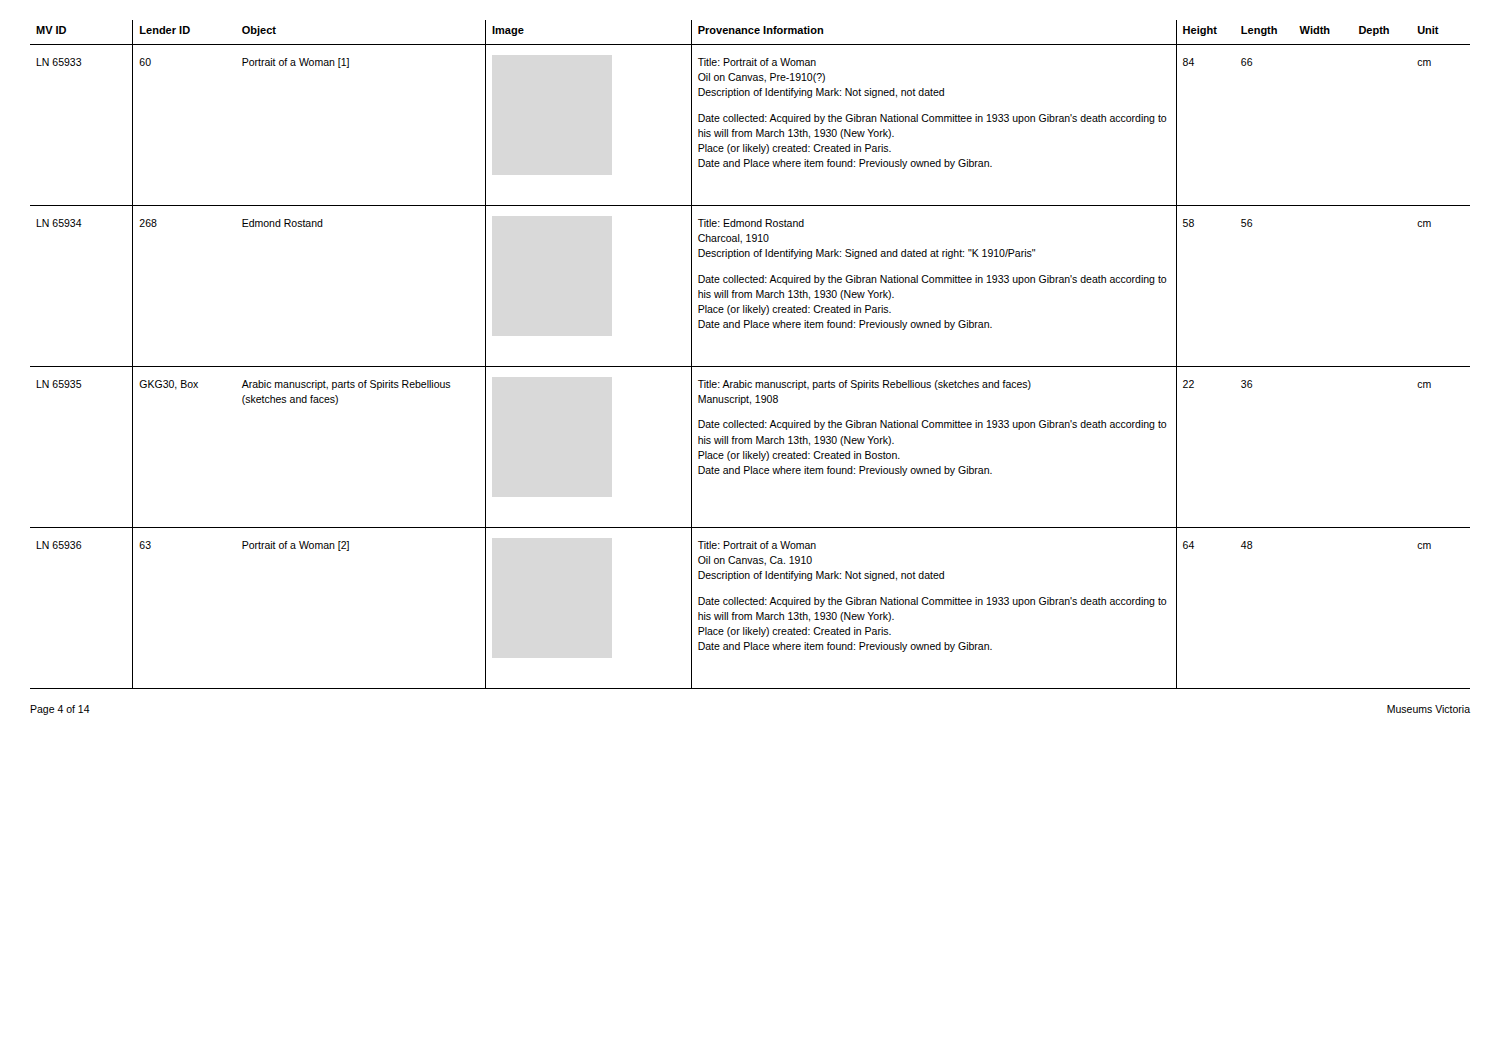| MV ID | Lender ID | Object | Image | Provenance Information | Height | Length | Width | Depth | Unit |
| --- | --- | --- | --- | --- | --- | --- | --- | --- | --- |
| LN 65933 | 60 | Portrait of a Woman [1] | | Title: Portrait of a Woman Oil on Canvas, Pre-1910(?) Description of Identifying Mark: Not signed, not dated Date collected: Acquired by the Gibran National Committee in 1933 upon Gibran's death according to his will from March 13th, 1930 (New York). Place (or likely) created: Created in Paris. Date and Place where item found: Previously owned by Gibran. | 84 | 66 | | | cm |
| LN 65934 | 268 | Edmond Rostand | | Title: Edmond Rostand Charcoal, 1910 Description of Identifying Mark: Signed and dated at right: "K 1910/Paris" Date collected: Acquired by the Gibran National Committee in 1933 upon Gibran's death according to his will from March 13th, 1930 (New York). Place (or likely) created: Created in Paris. Date and Place where item found: Previously owned by Gibran. | 58 | 56 | | | cm |
| LN 65935 | GKG30, Box | Arabic manuscript, parts of Spirits Rebellious (sketches and faces) | | Title: Arabic manuscript, parts of Spirits Rebellious (sketches and faces) Manuscript, 1908 Date collected: Acquired by the Gibran National Committee in 1933 upon Gibran's death according to his will from March 13th, 1930 (New York). Place (or likely) created: Created in Boston. Date and Place where item found: Previously owned by Gibran. | 22 | 36 | | | cm |
| LN 65936 | 63 | Portrait of a Woman [2] | | Title: Portrait of a Woman Oil on Canvas, Ca. 1910 Description of Identifying Mark: Not signed, not dated Date collected: Acquired by the Gibran National Committee in 1933 upon Gibran's death according to his will from March 13th, 1930 (New York). Place (or likely) created: Created in Paris. Date and Place where item found: Previously owned by Gibran. | 64 | 48 | | | cm |
Page 4 of 14 Museums Victoria